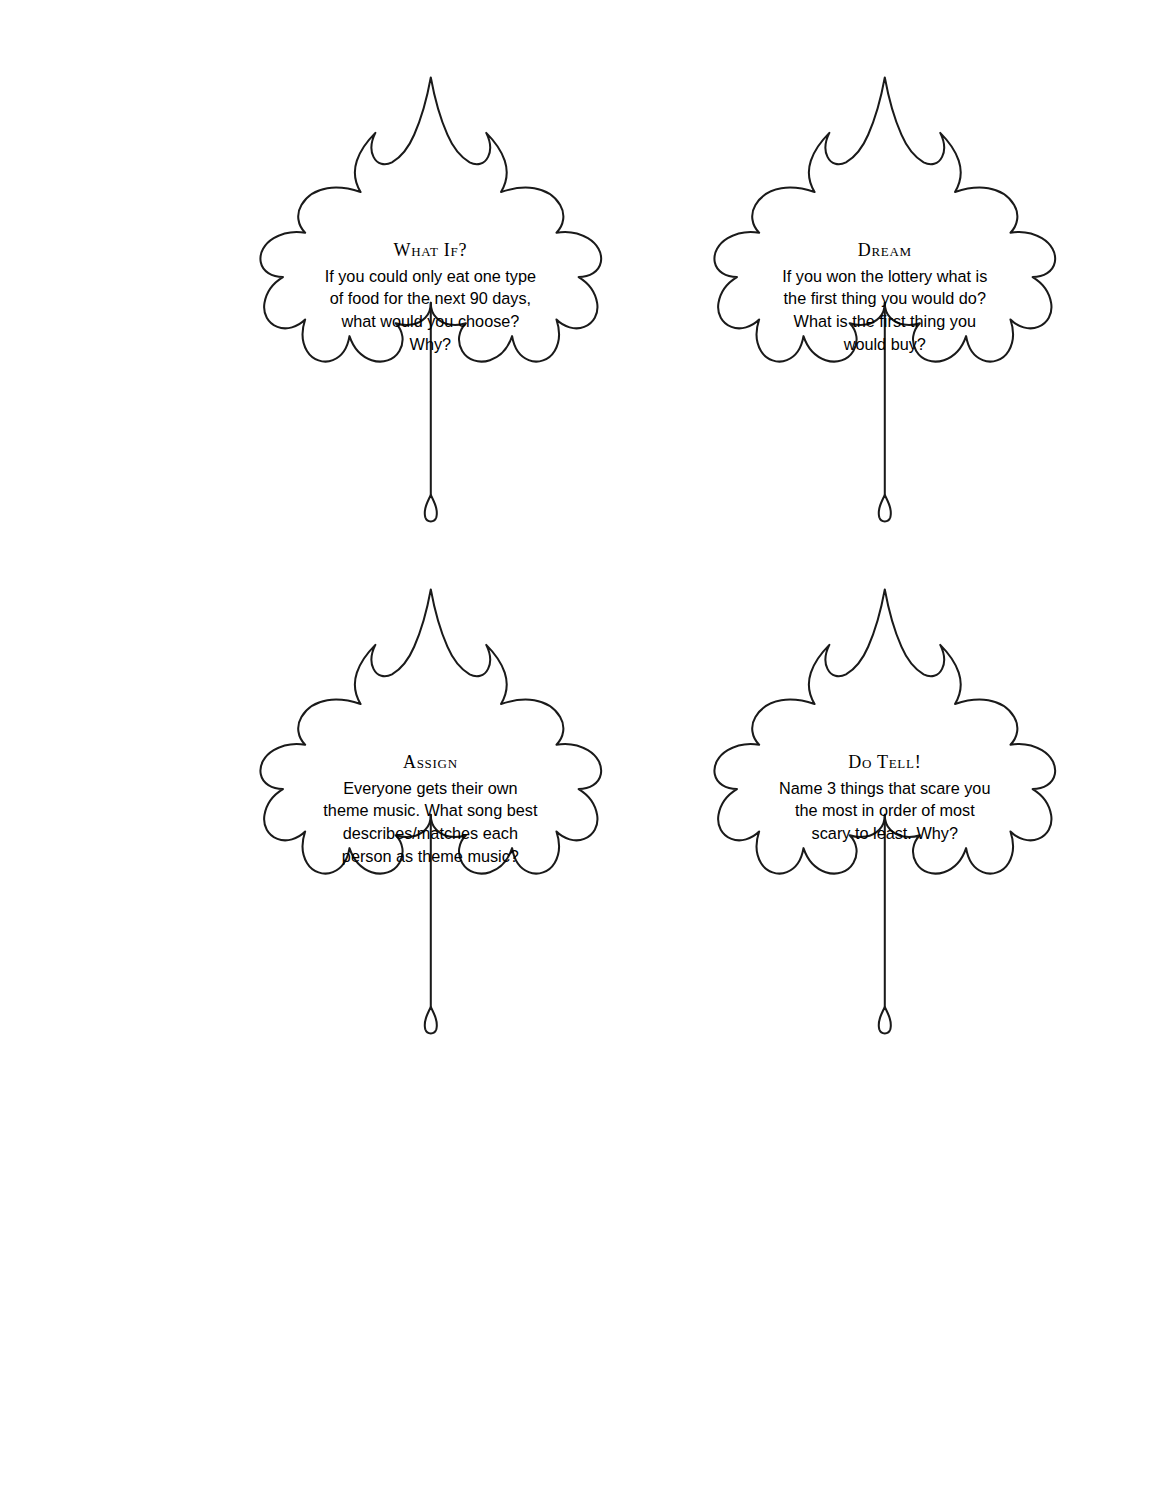What If?
If you could only eat one type of food for the next 90 days, what would you choose? Why?
Dream
If you won the lottery what is the first thing you would do? What is the first thing you would buy?
Assign
Everyone gets their own theme music. What song best describes/matches each person as theme music?
Do Tell!
Name 3 things that scare you the most in order of most scary to least. Why?